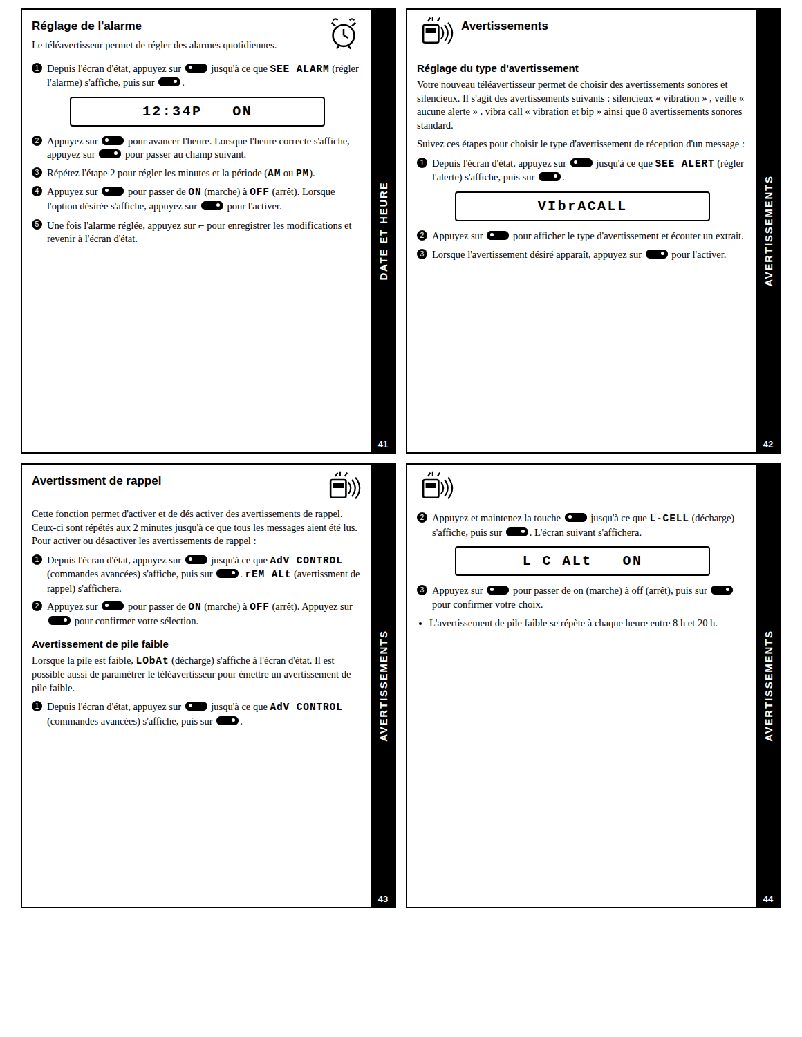Réglage de l'alarme
Le téléavertisseur permet de régler des alarmes quotidiennes.
Depuis l'écran d'état, appuyez sur jusqu'à ce que SEE ALARM (régler l'alarme) s'affiche, puis sur .
12:34P ON
Appuyez sur pour avancer l'heure. Lorsque l'heure correcte s'affiche, appuyez sur pour passer au champ suivant.
Répétez l'étape 2 pour régler les minutes et la période (AM ou PM).
Appuyez sur pour passer de ON (marche) à OFF (arrêt). Lorsque l'option désirée s'affiche, appuyez sur pour l'activer.
Une fois l'alarme réglée, appuyez sur ⌐ pour enregistrer les modifications et revenir à l'écran d'état.
DATE ET HEURE
41
Avertissements
Réglage du type d'avertissement
Votre nouveau téléavertisseur permet de choisir des avertissements sonores et silencieux. Il s'agit des avertissements suivants : silencieux « vibration » , veille « aucune alerte » , vibra call « vibration et bip » ainsi que 8 avertissements sonores standard.
Suivez ces étapes pour choisir le type d'avertissement de réception d'un message :
Depuis l'écran d'état, appuyez sur jusqu'à ce que SEE ALERT (régler l'alerte) s'affiche, puis sur .
VIbrACALL
Appuyez sur pour afficher le type d'avertissement et écouter un extrait.
Lorsque l'avertissement désiré apparaît, appuyez sur pour l'activer.
AVERTISSEMENTS
42
Avertissment de rappel
Cette fonction permet d'activer et de dés activer des avertissements de rappel. Ceux-ci sont répétés aux 2 minutes jusqu'à ce que tous les messages aient été lus. Pour activer ou désactiver les avertissements de rappel :
Depuis l'écran d'état, appuyez sur jusqu'à ce que AdV CONTROL (commandes avancées) s'affiche, puis sur . rEM ALt (avertissment de rappel) s'affichera.
Appuyez sur pour passer de ON (marche) à OFF (arrêt). Appuyez sur pour confirmer votre sélection.
Avertissement de pile faible
Lorsque la pile est faible, LObAt (décharge) s'affiche à l'écran d'état. Il est possible aussi de paramétrer le téléavertisseur pour émettre un avertissement de pile faible.
Depuis l'écran d'état, appuyez sur jusqu'à ce que AdV CONTROL (commandes avancées) s'affiche, puis sur .
AVERTISSEMENTS
43
Appuyez et maintenez la touche jusqu'à ce que L-CELL (décharge) s'affiche, puis sur . L'écran suivant s'affichera.
L C ALt ON
Appuyez sur pour passer de on (marche) à off (arrêt), puis sur pour confirmer votre choix.
L'avertissement de pile faible se répète à chaque heure entre 8 h et 20 h.
AVERTISSEMENTS
44